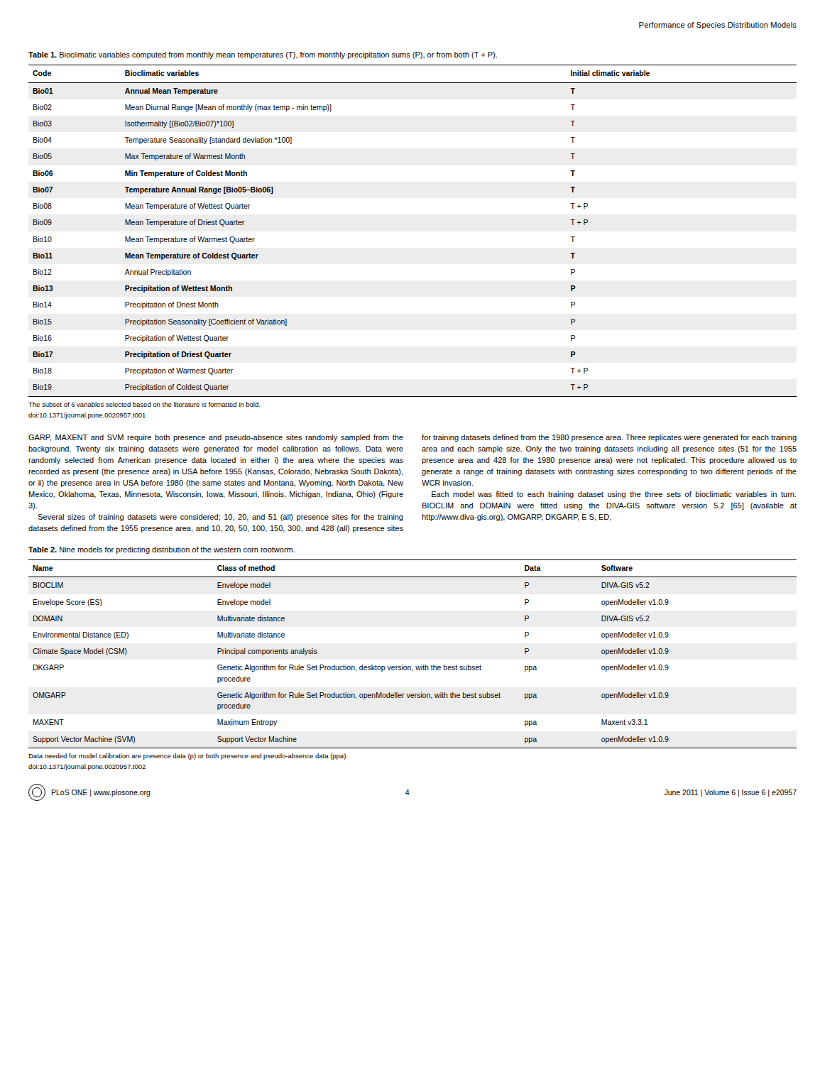Performance of Species Distribution Models
Table 1. Bioclimatic variables computed from monthly mean temperatures (T), from monthly precipitation sums (P), or from both (T + P).
| Code | Bioclimatic variables | Initial climatic variable |
| --- | --- | --- |
| Bio01 | Annual Mean Temperature | T |
| Bio02 | Mean Diurnal Range [Mean of monthly (max temp - min temp)] | T |
| Bio03 | Isothermality [(Bio02/Bio07)*100] | T |
| Bio04 | Temperature Seasonality [standard deviation *100] | T |
| Bio05 | Max Temperature of Warmest Month | T |
| Bio06 | Min Temperature of Coldest Month | T |
| Bio07 | Temperature Annual Range [Bio05–Bio06] | T |
| Bio08 | Mean Temperature of Wettest Quarter | T + P |
| Bio09 | Mean Temperature of Driest Quarter | T + P |
| Bio10 | Mean Temperature of Warmest Quarter | T |
| Bio11 | Mean Temperature of Coldest Quarter | T |
| Bio12 | Annual Precipitation | P |
| Bio13 | Precipitation of Wettest Month | P |
| Bio14 | Precipitation of Driest Month | P |
| Bio15 | Precipitation Seasonality [Coefficient of Variation] | P |
| Bio16 | Precipitation of Wettest Quarter | P |
| Bio17 | Precipitation of Driest Quarter | P |
| Bio18 | Precipitation of Warmest Quarter | T + P |
| Bio19 | Precipitation of Coldest Quarter | T + P |
The subset of 6 variables selected based on the literature is formatted in bold.
doi:10.1371/journal.pone.0020957.t001
GARP, MAXENT and SVM require both presence and pseudo-absence sites randomly sampled from the background. Twenty six training datasets were generated for model calibration as follows. Data were randomly selected from American presence data located in either i) the area where the species was recorded as present (the presence area) in USA before 1955 (Kansas, Colorado, Nebraska South Dakota), or ii) the presence area in USA before 1980 (the same states and Montana, Wyoming, North Dakota, New Mexico, Oklahoma, Texas, Minnesota, Wisconsin, Iowa, Missouri, Illinois, Michigan, Indiana, Ohio) (Figure 3).
Several sizes of training datasets were considered; 10, 20, and 51 (all) presence sites for the training datasets defined from the 1955 presence area, and 10, 20, 50, 100, 150, 300, and 428 (all) presence sites for training datasets defined from the 1980 presence area. Three replicates were generated for each training area and each sample size. Only the two training datasets including all presence sites (51 for the 1955 presence area and 428 for the 1980 presence area) were not replicated. This procedure allowed us to generate a range of training datasets with contrasting sizes corresponding to two different periods of the WCR invasion.
Each model was fitted to each training dataset using the three sets of bioclimatic variables in turn. BIOCLIM and DOMAIN were fitted using the DIVA-GIS software version 5.2 [65] (available at http://www.diva-gis.org), OMGARP, DKGARP, E S, ED,
Table 2. Nine models for predicting distribution of the western corn rootworm.
| Name | Class of method | Data | Software |
| --- | --- | --- | --- |
| BIOCLIM | Envelope model | P | DIVA-GIS v5.2 |
| Envelope Score (ES) | Envelope model | P | openModeller v1.0.9 |
| DOMAIN | Multivariate distance | P | DIVA-GIS v5.2 |
| Environmental Distance (ED) | Multivariate distance | P | openModeller v1.0.9 |
| Climate Space Model (CSM) | Principal components analysis | P | openModeller v1.0.9 |
| DKGARP | Genetic Algorithm for Rule Set Production, desktop version, with the best subset procedure | ppa | openModeller v1.0.9 |
| OMGARP | Genetic Algorithm for Rule Set Production, openModeller version, with the best subset procedure | ppa | openModeller v1.0.9 |
| MAXENT | Maximum Entropy | ppa | Maxent v3.3.1 |
| Support Vector Machine (SVM) | Support Vector Machine | ppa | openModeller v1.0.9 |
Data needed for model calibration are presence data (p) or both presence and pseudo-absence data (ppa).
doi:10.1371/journal.pone.0020957.t002
PLoS ONE | www.plosone.org
4
June 2011 | Volume 6 | Issue 6 | e20957